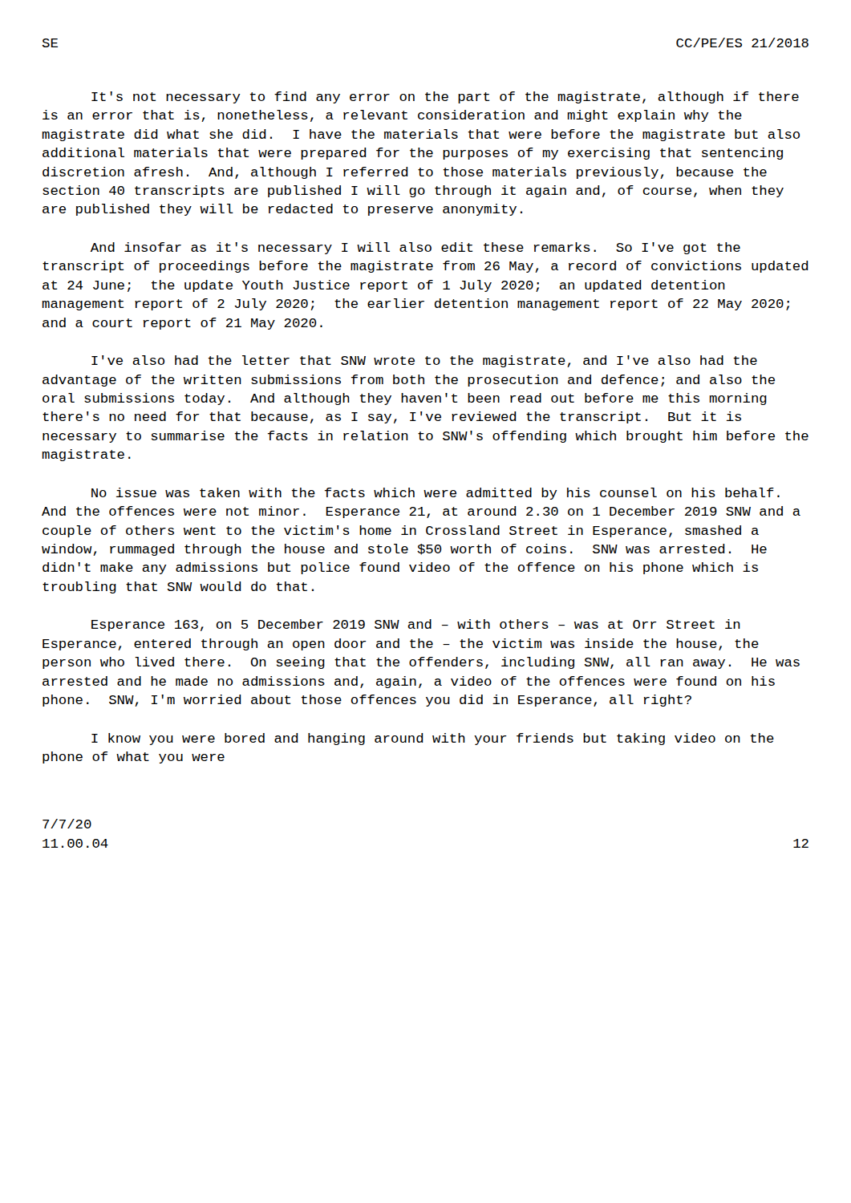SE
CC/PE/ES 21/2018
It's not necessary to find any error on the part of the magistrate, although if there is an error that is, nonetheless, a relevant consideration and might explain why the magistrate did what she did. I have the materials that were before the magistrate but also additional materials that were prepared for the purposes of my exercising that sentencing discretion afresh. And, although I referred to those materials previously, because the section 40 transcripts are published I will go through it again and, of course, when they are published they will be redacted to preserve anonymity.
And insofar as it's necessary I will also edit these remarks. So I've got the transcript of proceedings before the magistrate from 26 May, a record of convictions updated at 24 June; the update Youth Justice report of 1 July 2020; an updated detention management report of 2 July 2020; the earlier detention management report of 22 May 2020; and a court report of 21 May 2020.
I've also had the letter that SNW wrote to the magistrate, and I've also had the advantage of the written submissions from both the prosecution and defence; and also the oral submissions today. And although they haven't been read out before me this morning there's no need for that because, as I say, I've reviewed the transcript. But it is necessary to summarise the facts in relation to SNW's offending which brought him before the magistrate.
No issue was taken with the facts which were admitted by his counsel on his behalf. And the offences were not minor. Esperance 21, at around 2.30 on 1 December 2019 SNW and a couple of others went to the victim's home in Crossland Street in Esperance, smashed a window, rummaged through the house and stole $50 worth of coins. SNW was arrested. He didn't make any admissions but police found video of the offence on his phone which is troubling that SNW would do that.
Esperance 163, on 5 December 2019 SNW and – with others – was at Orr Street in Esperance, entered through an open door and the – the victim was inside the house, the person who lived there. On seeing that the offenders, including SNW, all ran away. He was arrested and he made no admissions and, again, a video of the offences were found on his phone. SNW, I'm worried about those offences you did in Esperance, all right?
I know you were bored and hanging around with your friends but taking video on the phone of what you were
7/7/20 11.00.04
12